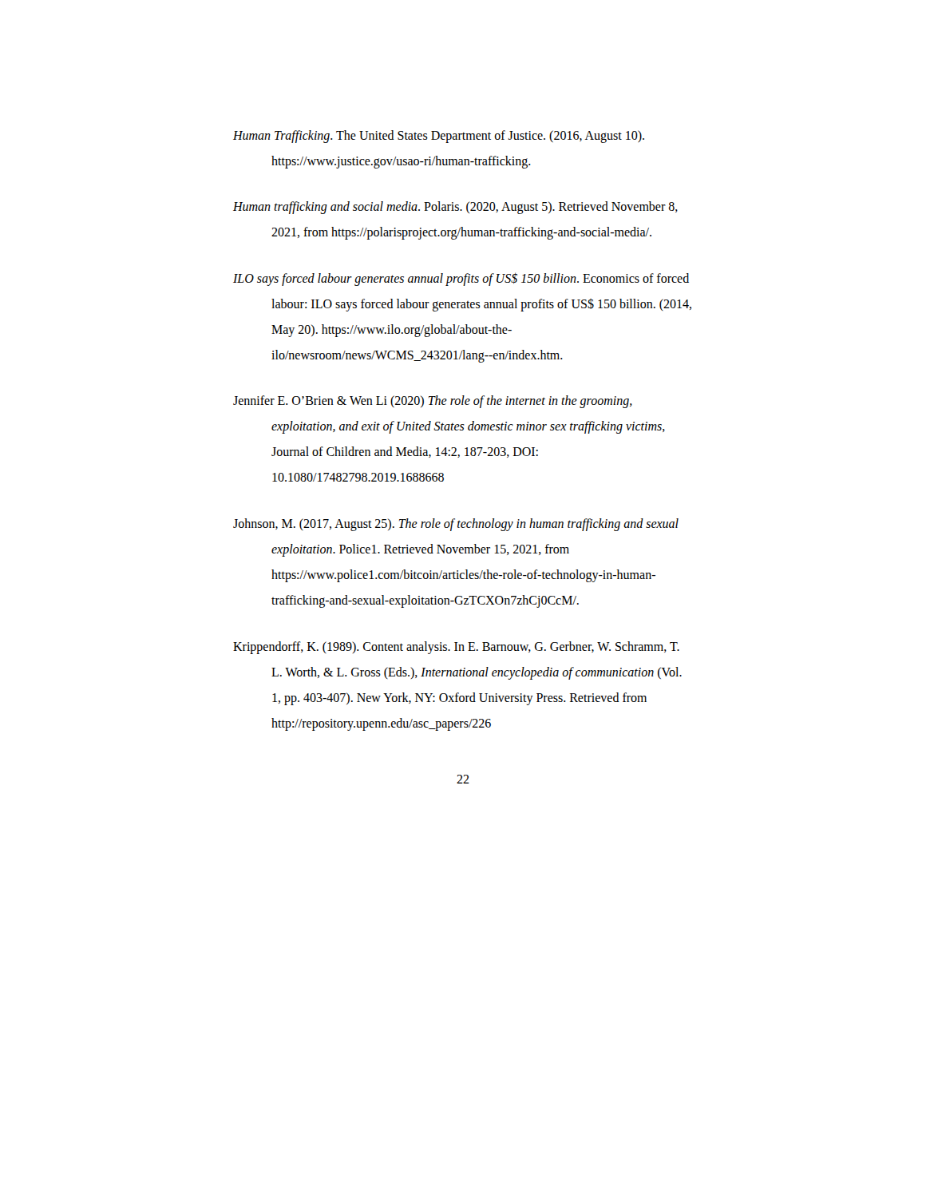Human Trafficking. The United States Department of Justice. (2016, August 10). https://www.justice.gov/usao-ri/human-trafficking.
Human trafficking and social media. Polaris. (2020, August 5). Retrieved November 8, 2021, from https://polarisproject.org/human-trafficking-and-social-media/.
ILO says forced labour generates annual profits of US$ 150 billion. Economics of forced labour: ILO says forced labour generates annual profits of US$ 150 billion. (2014, May 20). https://www.ilo.org/global/about-the-ilo/newsroom/news/WCMS_243201/lang--en/index.htm.
Jennifer E. O’Brien & Wen Li (2020) The role of the internet in the grooming, exploitation, and exit of United States domestic minor sex trafficking victims, Journal of Children and Media, 14:2, 187-203, DOI: 10.1080/17482798.2019.1688668
Johnson, M. (2017, August 25). The role of technology in human trafficking and sexual exploitation. Police1. Retrieved November 15, 2021, from https://www.police1.com/bitcoin/articles/the-role-of-technology-in-human-trafficking-and-sexual-exploitation-GzTCXOn7zhCj0CcM/.
Krippendorff, K. (1989). Content analysis. In E. Barnouw, G. Gerbner, W. Schramm, T. L. Worth, & L. Gross (Eds.), International encyclopedia of communication (Vol. 1, pp. 403-407). New York, NY: Oxford University Press. Retrieved from http://repository.upenn.edu/asc_papers/226
22